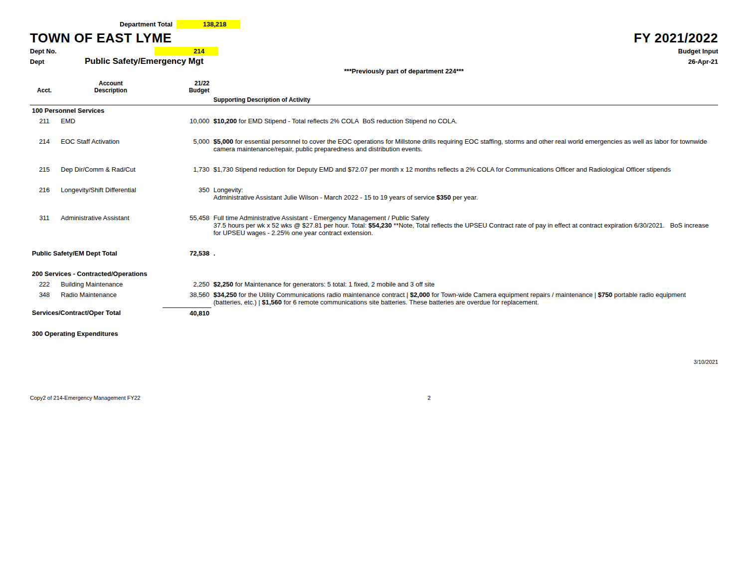Department Total 138,218
TOWN OF EAST LYME
FY 2021/2022
Dept No. 214
Budget Input
Dept Public Safety/Emergency Mgt
26-Apr-21
***Previously part of department 224***
| Acct. | Account Description | 21/22 Budget | |
| --- | --- | --- | --- |
| | | | Supporting Description of Activity |
| 100 Personnel Services |
| 211 | EMD | 10,000 | $10,200 for EMD Stipend - Total reflects 2% COLA BoS reduction Stipend no COLA. |
| 214 | EOC Staff Activation | 5,000 | $5,000 for essential personnel to cover the EOC operations for Millstone drills requiring EOC staffing, storms and other real world emergencies as well as labor for townwide camera maintenance/repair, public preparedness and distribution events. |
| 215 | Dep Dir/Comm & Rad/Cut | 1,730 | $1,730 Stipend reduction for Deputy EMD and $72.07 per month x 12 months reflects a 2% COLA for Communications Officer and Radiological Officer stipends |
| 216 | Longevity/Shift Differential | 350 | Longevity: Administrative Assistant Julie Wilson - March 2022 - 15 to 19 years of service $350 per year. |
| 311 | Administrative Assistant | 55,458 | Full time Administrative Assistant - Emergency Management / Public Safety 37.5 hours per wk x 52 wks @ $27.81 per hour. Total: $54,230 **Note, Total reflects the UPSEU Contract rate of pay in effect at contract expiration 6/30/2021. BoS increase for UPSEU wages - 2.25% one year contract extension. |
| Public Safety/EM Dept Total | 72,538 | . |
| 200 Services - Contracted/Operations |
| 222 | Building Maintenance | 2,250 | $2,250 for Maintenance for generators: 5 total: 1 fixed, 2 mobile and 3 off site |
| 348 | Radio Maintenance | 38,560 | $34,250 for the Utility Communications radio maintenance contract / $2,000 for Town-wide Camera equipment repairs / maintenance / $750 portable radio equipment (batteries, etc.) / $1,560 for 6 remote communications site batteries. These batteries are overdue for replacement. |
| Services/Contract/Oper Total | 40,810 | |
| 300 Operating Expenditures |
3/10/2021
Copy2 of 214-Emergency Management FY22
2